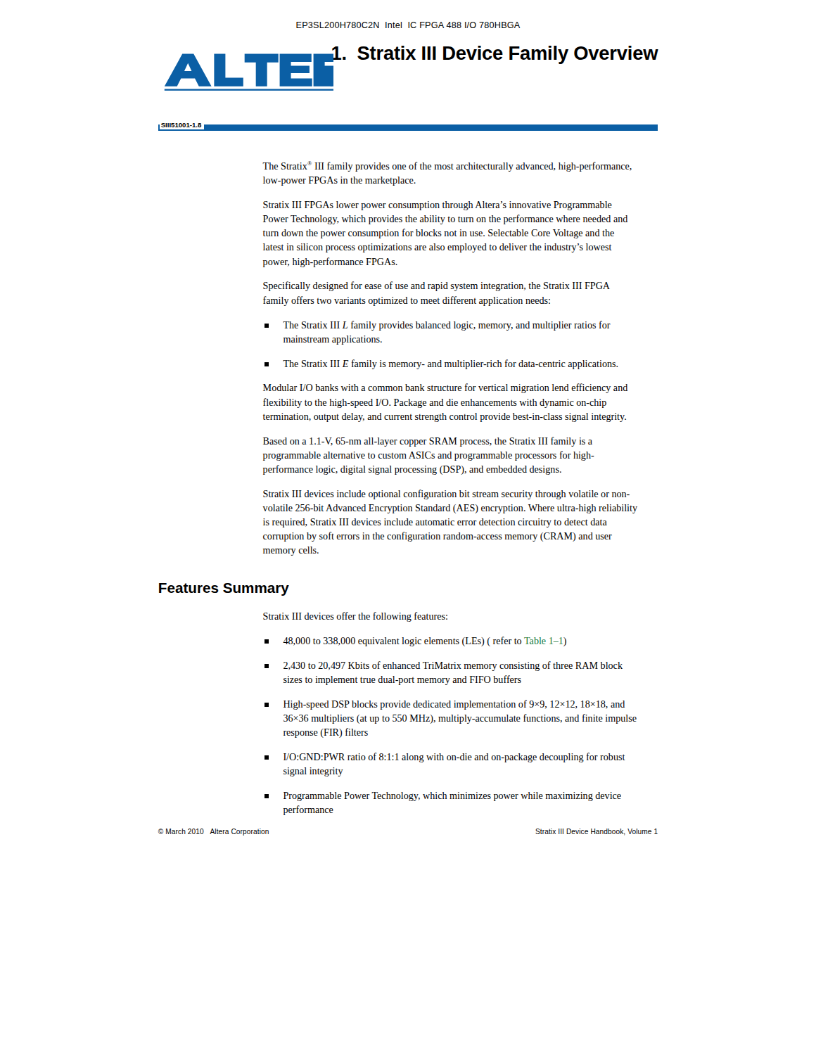EP3SL200H780C2N Intel IC FPGA 488 I/O 780HBGA
R
1. Stratix III Device Family Overview
SIII51001-1.8
The Stratix® III family provides one of the most architecturally advanced, high-performance, low-power FPGAs in the marketplace.
Stratix III FPGAs lower power consumption through Altera’s innovative Programmable Power Technology, which provides the ability to turn on the performance where needed and turn down the power consumption for blocks not in use. Selectable Core Voltage and the latest in silicon process optimizations are also employed to deliver the industry’s lowest power, high-performance FPGAs.
Specifically designed for ease of use and rapid system integration, the Stratix III FPGA family offers two variants optimized to meet different application needs:
The Stratix III L family provides balanced logic, memory, and multiplier ratios for mainstream applications.
The Stratix III E family is memory- and multiplier-rich for data-centric applications.
Modular I/O banks with a common bank structure for vertical migration lend efficiency and flexibility to the high-speed I/O. Package and die enhancements with dynamic on-chip termination, output delay, and current strength control provide best-in-class signal integrity.
Based on a 1.1-V, 65-nm all-layer copper SRAM process, the Stratix III family is a programmable alternative to custom ASICs and programmable processors for high-performance logic, digital signal processing (DSP), and embedded designs.
Stratix III devices include optional configuration bit stream security through volatile or non-volatile 256-bit Advanced Encryption Standard (AES) encryption. Where ultra-high reliability is required, Stratix III devices include automatic error detection circuitry to detect data corruption by soft errors in the configuration random-access memory (CRAM) and user memory cells.
Features Summary
Stratix III devices offer the following features:
48,000 to 338,000 equivalent logic elements (LEs) ( refer to Table 1–1)
2,430 to 20,497 Kbits of enhanced TriMatrix memory consisting of three RAM block sizes to implement true dual-port memory and FIFO buffers
High-speed DSP blocks provide dedicated implementation of 9×9, 12×12, 18×18, and 36×36 multipliers (at up to 550 MHz), multiply-accumulate functions, and finite impulse response (FIR) filters
I/O:GND:PWR ratio of 8:1:1 along with on-die and on-package decoupling for robust signal integrity
Programmable Power Technology, which minimizes power while maximizing device performance
© March 2010 Altera Corporation
Stratix III Device Handbook, Volume 1